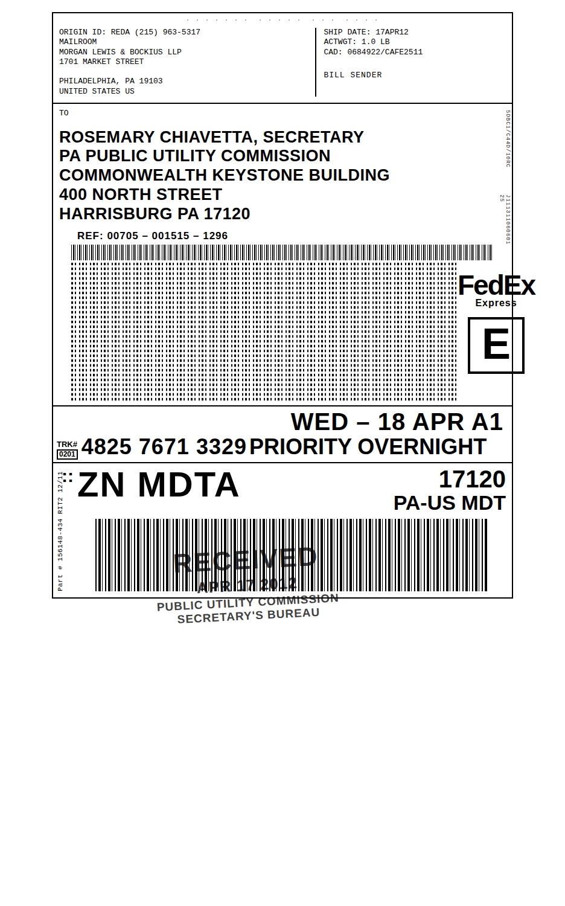. . . . . . . . . . . . . . . . . . .
ORIGIN ID: REDA (215) 963-5317
MAILROOM
MORGAN LEWIS & BOCKIUS LLP
1701 MARKET STREET
PHILADELPHIA, PA 19103
UNITED STATES US
SHIP DATE: 17APR12
ACTWGT: 1.0 LB
CAD: 0684922/CAFE2511
BILL SENDER
TO
ROSEMARY CHIAVETTA, SECRETARY
PA PUBLIC UTILITY COMMISSION
COMMONWEALTH KEYSTONE BUILDING
400 NORTH STREET
HARRISBURG PA 17120
5DBC1/C44D/10RC
J111311060601 25
REF: 00705 – 001515 – 1296
FedEx
Express
E
WED – 18 APR A1
TRK#
0201
4825 7671 3329
PRIORITY OVERNIGHT
::
Part # 156148-434 RIT2 12/11
ZN MDTA
17120 PA-US MDT
RECEIVED
APR 17 2012
PUBLIC UTILITY COMMISSION
SECRETARY'S BUREAU